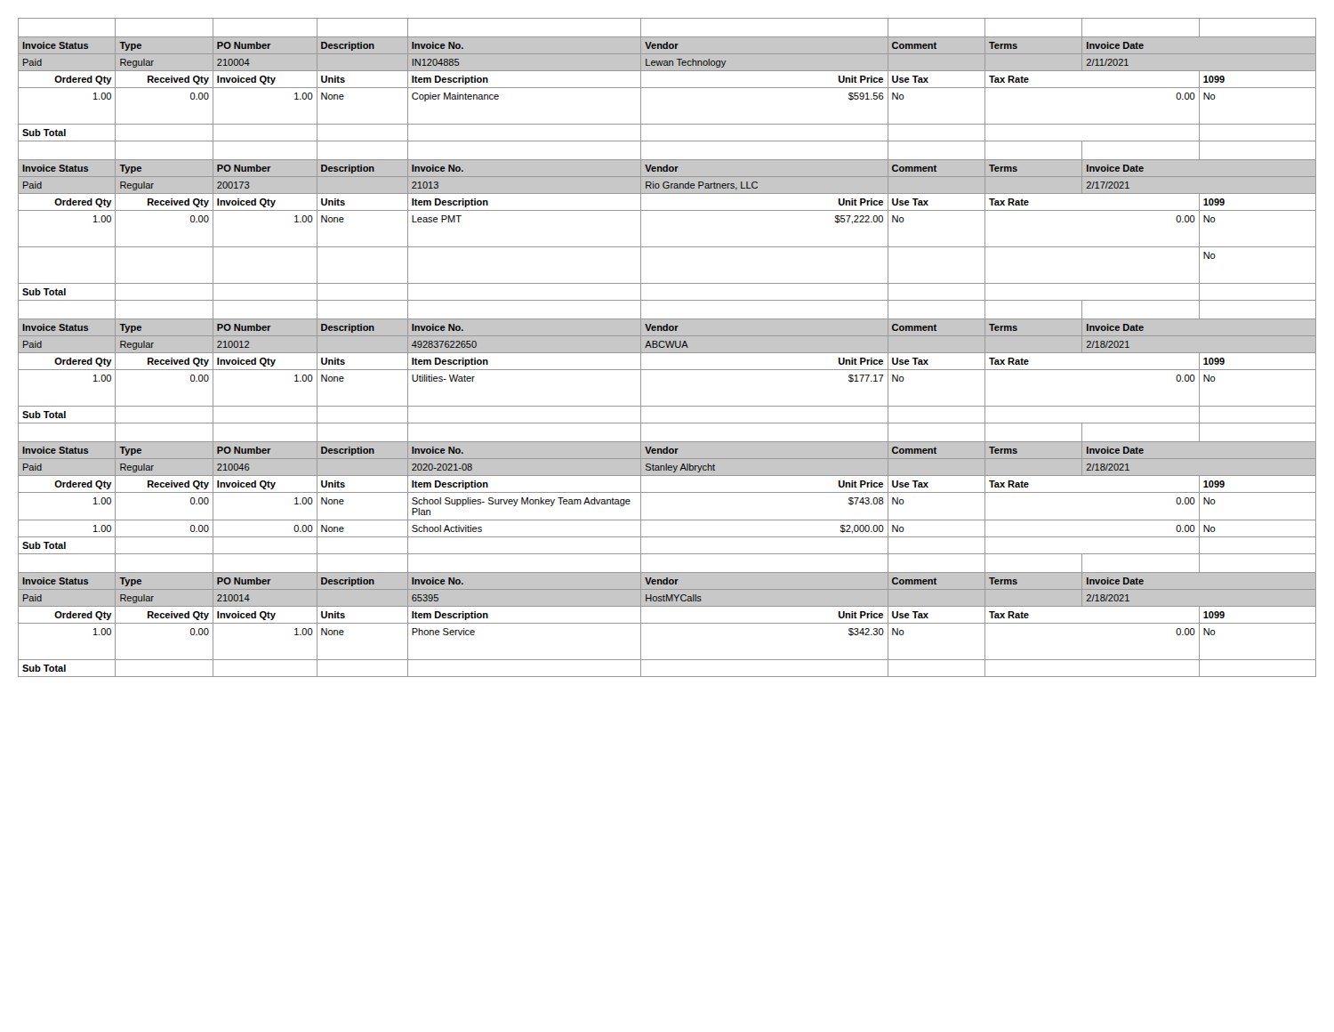| Invoice Status | Type | PO Number | Description | Invoice No. | Vendor | Comment | Terms | Invoice Date |
| Paid | Regular | 210004 | | IN1204885 | Lewan Technology | | | 2/11/2021 |
| Ordered Qty | Received Qty | Invoiced Qty | Units | Item Description | Unit Price | Use Tax | Tax Rate | 1099 |
| 1.00 | 0.00 | 1.00 | None | Copier Maintenance | $591.56 | No | 0.00 | No |
| Sub Total | | | | | | | | |
| Invoice Status | Type | PO Number | Description | Invoice No. | Vendor | Comment | Terms | Invoice Date |
| Paid | Regular | 200173 | | 21013 | Rio Grande Partners, LLC | | | 2/17/2021 |
| Ordered Qty | Received Qty | Invoiced Qty | Units | Item Description | Unit Price | Use Tax | Tax Rate | 1099 |
| 1.00 | 0.00 | 1.00 | None | Lease PMT | $57,222.00 | No | 0.00 | No |
| | | | | | | | | No |
| Sub Total | | | | | | | | |
| Invoice Status | Type | PO Number | Description | Invoice No. | Vendor | Comment | Terms | Invoice Date |
| Paid | Regular | 210012 | | 492837622650 | ABCWUA | | | 2/18/2021 |
| Ordered Qty | Received Qty | Invoiced Qty | Units | Item Description | Unit Price | Use Tax | Tax Rate | 1099 |
| 1.00 | 0.00 | 1.00 | None | Utilities- Water | $177.17 | No | 0.00 | No |
| Sub Total | | | | | | | | |
| Invoice Status | Type | PO Number | Description | Invoice No. | Vendor | Comment | Terms | Invoice Date |
| Paid | Regular | 210046 | | 2020-2021-08 | Stanley Albrycht | | | 2/18/2021 |
| Ordered Qty | Received Qty | Invoiced Qty | Units | Item Description | Unit Price | Use Tax | Tax Rate | 1099 |
| 1.00 | 0.00 | 1.00 | None | School Supplies- Survey Monkey Team Advantage Plan | $743.08 | No | 0.00 | No |
| 1.00 | 0.00 | 0.00 | None | School Activities | $2,000.00 | No | 0.00 | No |
| Sub Total | | | | | | | | |
| Invoice Status | Type | PO Number | Description | Invoice No. | Vendor | Comment | Terms | Invoice Date |
| Paid | Regular | 210014 | | 65395 | HostMYCalls | | | 2/18/2021 |
| Ordered Qty | Received Qty | Invoiced Qty | Units | Item Description | Unit Price | Use Tax | Tax Rate | 1099 |
| 1.00 | 0.00 | 1.00 | None | Phone Service | $342.30 | No | 0.00 | No |
| Sub Total | | | | | | | | |